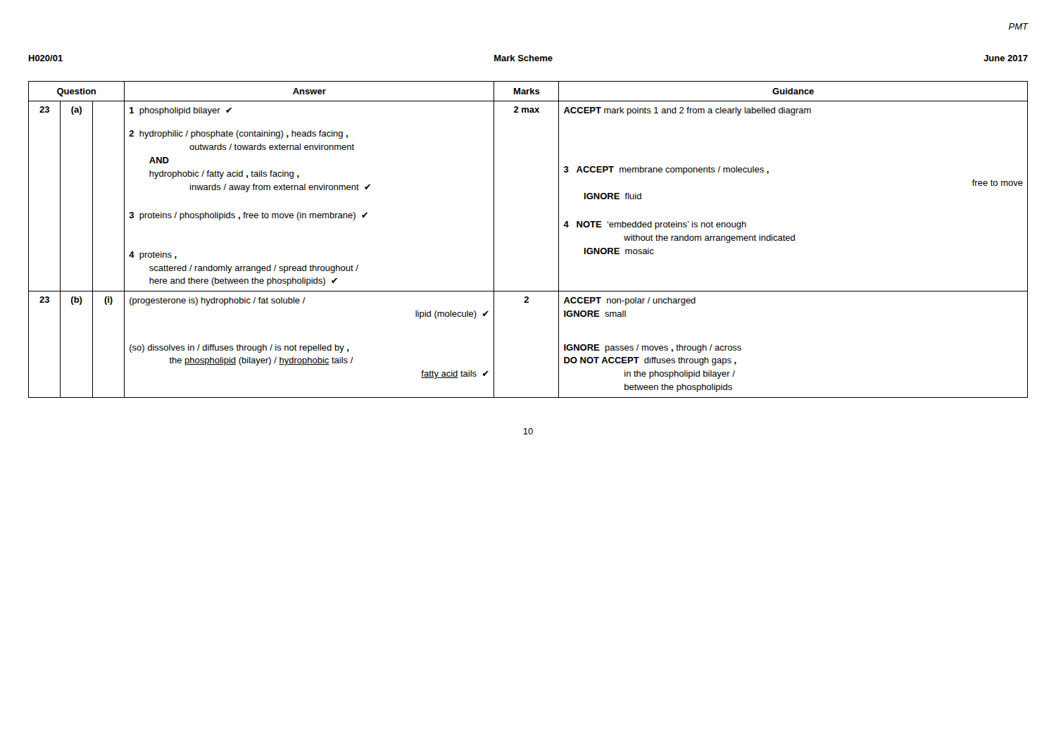PMT
H020/01
Mark Scheme
June 2017
| Question | Answer | Marks | Guidance |
| --- | --- | --- | --- |
| 23 | (a) | | 1 phospholipid bilayer ✔ 2 hydrophilic / phosphate (containing) , heads facing , outwards / towards external environment AND hydrophobic / fatty acid , tails facing , inwards / away from external environment ✔ 3 proteins / phospholipids , free to move (in membrane) ✔ 4 proteins , scattered / randomly arranged / spread throughout / here and there (between the phospholipids) ✔ | 2 max | ACCEPT mark points 1 and 2 from a clearly labelled diagram 3 ACCEPT membrane components / molecules , free to move IGNORE fluid 4 NOTE ‘embedded proteins’ is not enough without the random arrangement indicated IGNORE mosaic |
| 23 | (b) | (i) | (progesterone is) hydrophobic / fat soluble / lipid (molecule) ✔ (so) dissolves in / diffuses through / is not repelled by , the phospholipid (bilayer) / hydrophobic tails / fatty acid tails ✔ | 2 | ACCEPT non-polar / uncharged IGNORE small IGNORE passes / moves , through / across DO NOT ACCEPT diffuses through gaps , in the phospholipid bilayer / between the phospholipids |
10